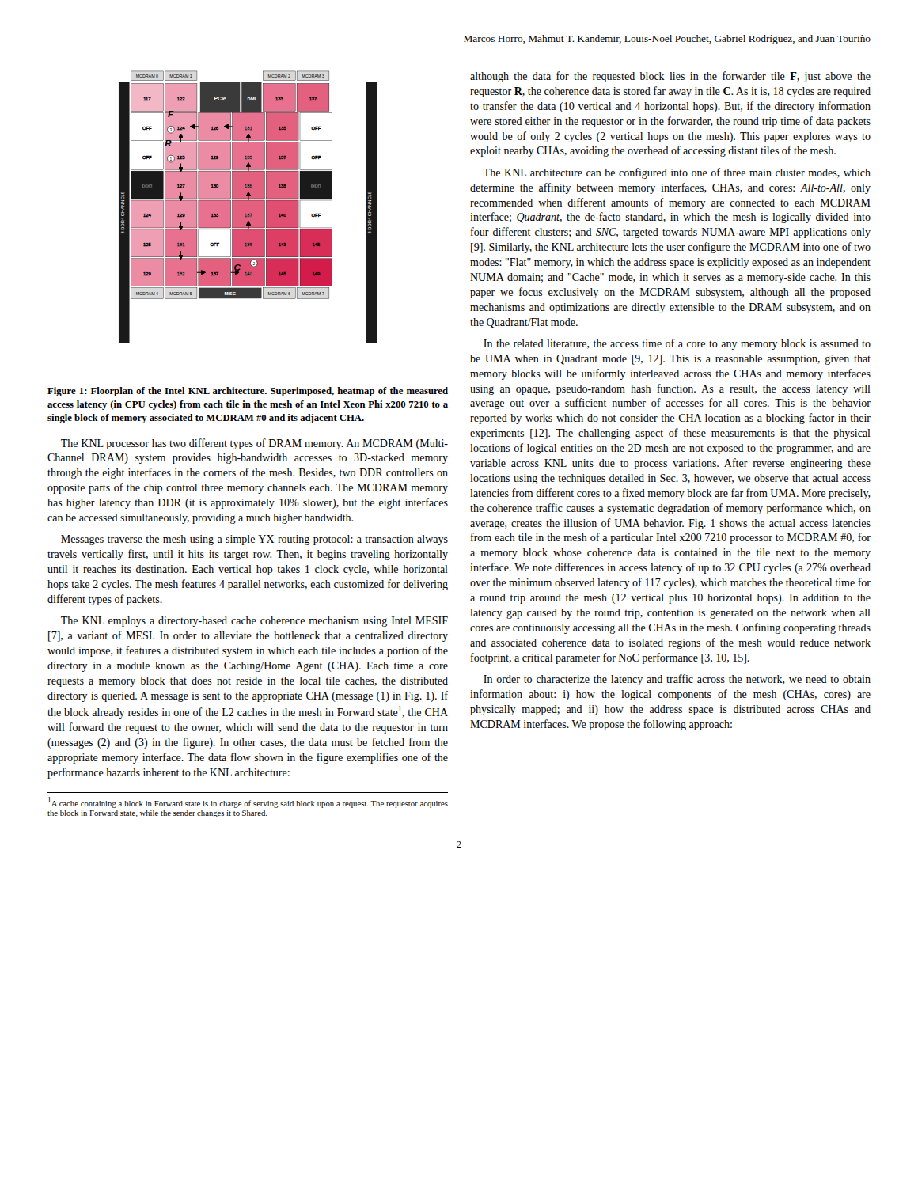Marcos Horro, Mahmut T. Kandemir, Louis-Noël Pouchet, Gabriel Rodríguez, and Juan Touriño
MCDRAM 0 MCDRAM 1 MCDRAM 2 MCDRAM 3 PCIe DMI 3 DDR4 CHANNELS 3 DDR4 CHANNELS 117 122 133 137 OFF 124 128 131 135 OFF OFF 125 129 133 137 OFF DDR 127 130 135 138 DDR 124 129 133 137 140 OFF 125 131 OFF 138 143 145 129 132 137 140 145 149 MISC MCDRAM 4 MCDRAM 5 MCDRAM 6 MCDRAM 7 F R C 3 1 2
Figure 1: Floorplan of the Intel KNL architecture. Superimposed, heatmap of the measured access latency (in CPU cycles) from each tile in the mesh of an Intel Xeon Phi x200 7210 to a single block of memory associated to MCDRAM #0 and its adjacent CHA.
The KNL processor has two different types of DRAM memory. An MCDRAM (Multi-Channel DRAM) system provides high-bandwidth accesses to 3D-stacked memory through the eight interfaces in the corners of the mesh. Besides, two DDR controllers on opposite parts of the chip control three memory channels each. The MCDRAM memory has higher latency than DDR (it is approximately 10% slower), but the eight interfaces can be accessed simultaneously, providing a much higher bandwidth.
Messages traverse the mesh using a simple YX routing protocol: a transaction always travels vertically first, until it hits its target row. Then, it begins traveling horizontally until it reaches its destination. Each vertical hop takes 1 clock cycle, while horizontal hops take 2 cycles. The mesh features 4 parallel networks, each customized for delivering different types of packets.
The KNL employs a directory-based cache coherence mechanism using Intel MESIF [7], a variant of MESI. In order to alleviate the bottleneck that a centralized directory would impose, it features a distributed system in which each tile includes a portion of the directory in a module known as the Caching/Home Agent (CHA). Each time a core requests a memory block that does not reside in the local tile caches, the distributed directory is queried. A message is sent to the appropriate CHA (message (1) in Fig. 1). If the block already resides in one of the L2 caches in the mesh in Forward state1, the CHA will forward the request to the owner, which will send the data to the requestor in turn (messages (2) and (3) in the figure). In other cases, the data must be fetched from the appropriate memory interface. The data flow shown in the figure exemplifies one of the performance hazards inherent to the KNL architecture:
1A cache containing a block in Forward state is in charge of serving said block upon a request. The requestor acquires the block in Forward state, while the sender changes it to Shared.
although the data for the requested block lies in the forwarder tile F, just above the requestor R, the coherence data is stored far away in tile C. As it is, 18 cycles are required to transfer the data (10 vertical and 4 horizontal hops). But, if the directory information were stored either in the requestor or in the forwarder, the round trip time of data packets would be of only 2 cycles (2 vertical hops on the mesh). This paper explores ways to exploit nearby CHAs, avoiding the overhead of accessing distant tiles of the mesh.
The KNL architecture can be configured into one of three main cluster modes, which determine the affinity between memory interfaces, CHAs, and cores: All-to-All, only recommended when different amounts of memory are connected to each MCDRAM interface; Quadrant, the de-facto standard, in which the mesh is logically divided into four different clusters; and SNC, targeted towards NUMA-aware MPI applications only [9]. Similarly, the KNL architecture lets the user configure the MCDRAM into one of two modes: "Flat" memory, in which the address space is explicitly exposed as an independent NUMA domain; and "Cache" mode, in which it serves as a memory-side cache. In this paper we focus exclusively on the MCDRAM subsystem, although all the proposed mechanisms and optimizations are directly extensible to the DRAM subsystem, and on the Quadrant/Flat mode.
In the related literature, the access time of a core to any memory block is assumed to be UMA when in Quadrant mode [9, 12]. This is a reasonable assumption, given that memory blocks will be uniformly interleaved across the CHAs and memory interfaces using an opaque, pseudo-random hash function. As a result, the access latency will average out over a sufficient number of accesses for all cores. This is the behavior reported by works which do not consider the CHA location as a blocking factor in their experiments [12]. The challenging aspect of these measurements is that the physical locations of logical entities on the 2D mesh are not exposed to the programmer, and are variable across KNL units due to process variations. After reverse engineering these locations using the techniques detailed in Sec. 3, however, we observe that actual access latencies from different cores to a fixed memory block are far from UMA. More precisely, the coherence traffic causes a systematic degradation of memory performance which, on average, creates the illusion of UMA behavior. Fig. 1 shows the actual access latencies from each tile in the mesh of a particular Intel x200 7210 processor to MCDRAM #0, for a memory block whose coherence data is contained in the tile next to the memory interface. We note differences in access latency of up to 32 CPU cycles (a 27% overhead over the minimum observed latency of 117 cycles), which matches the theoretical time for a round trip around the mesh (12 vertical plus 10 horizontal hops). In addition to the latency gap caused by the round trip, contention is generated on the network when all cores are continuously accessing all the CHAs in the mesh. Confining cooperating threads and associated coherence data to isolated regions of the mesh would reduce network footprint, a critical parameter for NoC performance [3, 10, 15].
In order to characterize the latency and traffic across the network, we need to obtain information about: i) how the logical components of the mesh (CHAs, cores) are physically mapped; and ii) how the address space is distributed across CHAs and MCDRAM interfaces. We propose the following approach:
2